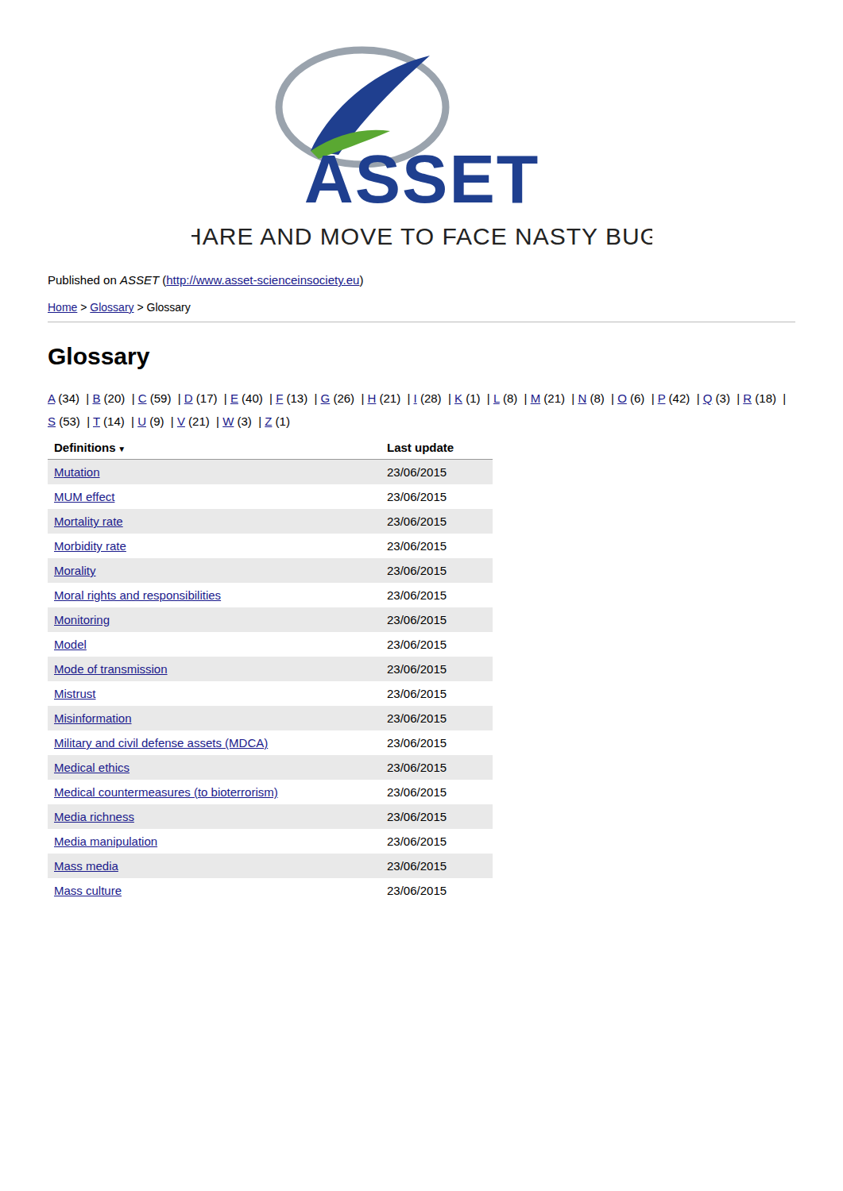ASSET SHARE AND MOVE TO FACE NASTY BUGS
Published on ASSET (http://www.asset-scienceinsociety.eu)
Home > Glossary > Glossary
Glossary
A (34) | B (20) | C (59) | D (17) | E (40) | F (13) | G (26) | H (21) | I (28) | K (1) | L (8) | M (21) | N (8) | O (6) | P (42) | Q (3) | R (18) | S (53) | T (14) | U (9) | V (21) | W (3) | Z (1)
| Definitions | Last update |
| --- | --- |
| Mutation | 23/06/2015 |
| MUM effect | 23/06/2015 |
| Mortality rate | 23/06/2015 |
| Morbidity rate | 23/06/2015 |
| Morality | 23/06/2015 |
| Moral rights and responsibilities | 23/06/2015 |
| Monitoring | 23/06/2015 |
| Model | 23/06/2015 |
| Mode of transmission | 23/06/2015 |
| Mistrust | 23/06/2015 |
| Misinformation | 23/06/2015 |
| Military and civil defense assets (MDCA) | 23/06/2015 |
| Medical ethics | 23/06/2015 |
| Medical countermeasures (to bioterrorism) | 23/06/2015 |
| Media richness | 23/06/2015 |
| Media manipulation | 23/06/2015 |
| Mass media | 23/06/2015 |
| Mass culture | 23/06/2015 |